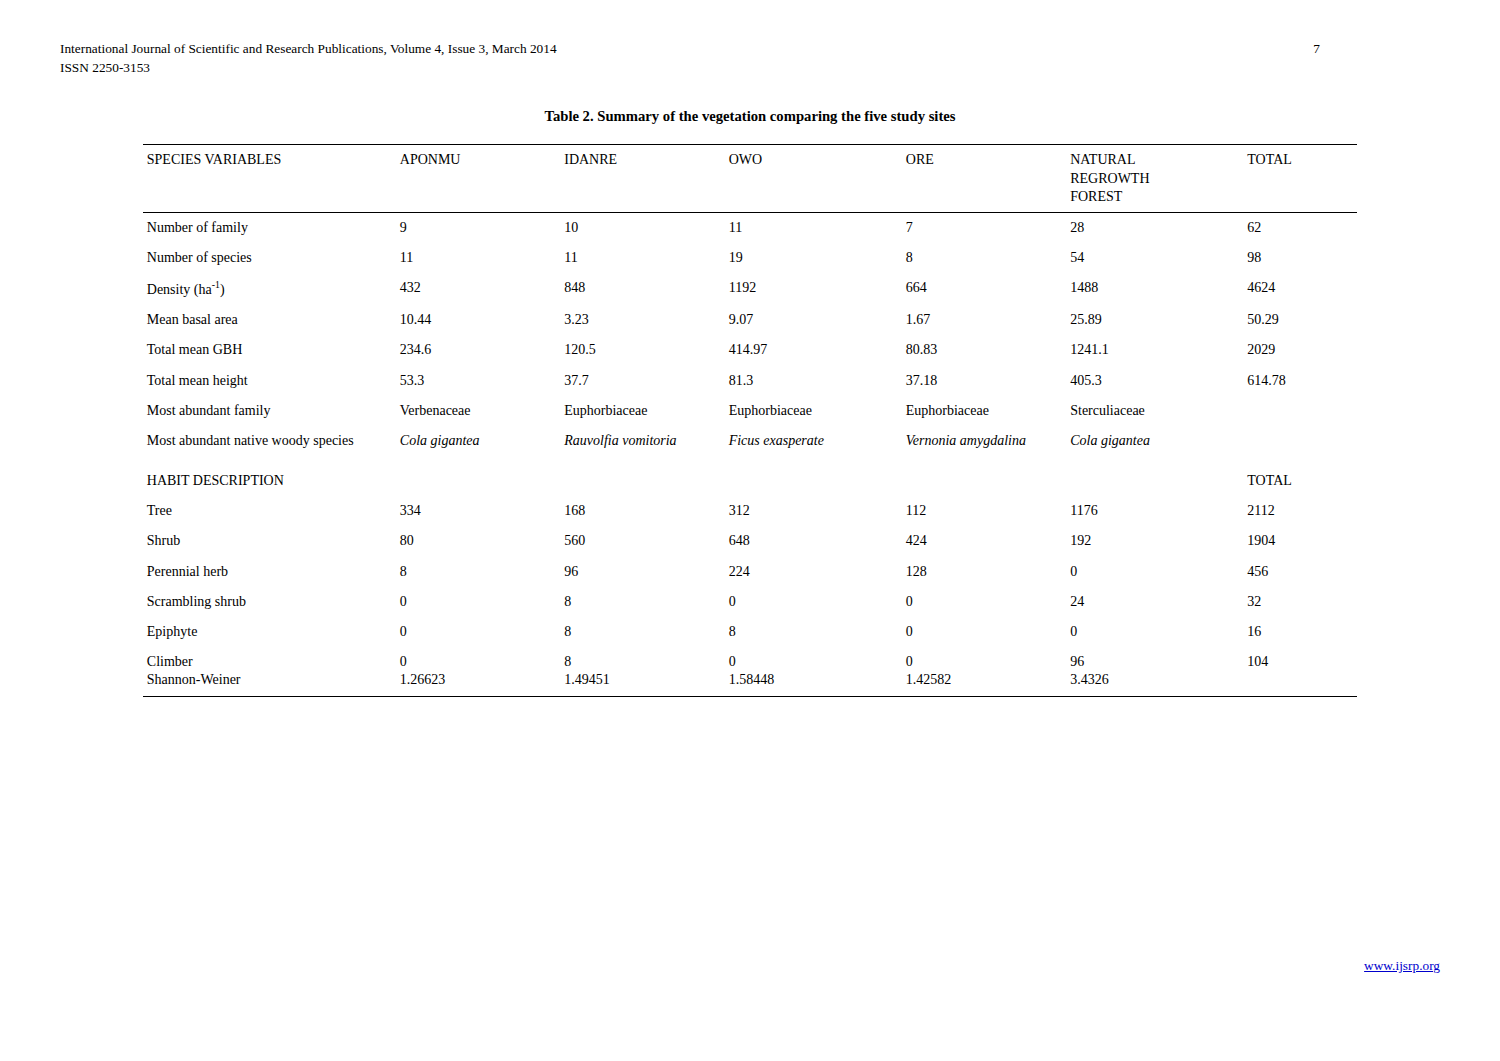International Journal of Scientific and Research Publications, Volume 4, Issue 3, March 2014
ISSN 2250-3153
7
Table 2. Summary of the vegetation comparing the five study sites
| SPECIES VARIABLES | APONMU | IDANRE | OWO | ORE | NATURAL REGROWTH FOREST | TOTAL |
| --- | --- | --- | --- | --- | --- | --- |
| Number of family | 9 | 10 | 11 | 7 | 28 | 62 |
| Number of species | 11 | 11 | 19 | 8 | 54 | 98 |
| Density (ha -1 ) | 432 | 848 | 1192 | 664 | 1488 | 4624 |
| Mean basal area | 10.44 | 3.23 | 9.07 | 1.67 | 25.89 | 50.29 |
| Total mean GBH | 234.6 | 120.5 | 414.97 | 80.83 | 1241.1 | 2029 |
| Total mean height | 53.3 | 37.7 | 81.3 | 37.18 | 405.3 | 614.78 |
| Most abundant family | Verbenaceae | Euphorbiaceae | Euphorbiaceae | Euphorbiaceae | Sterculiaceae | |
| Most abundant native woody species | Cola gigantea | Rauvolfia vomitoria | Ficus exasperate | Vernonia amygdalina | Cola gigantea | |
| HABIT DESCRIPTION | | | | | | TOTAL |
| Tree | 334 | 168 | 312 | 112 | 1176 | 2112 |
| Shrub | 80 | 560 | 648 | 424 | 192 | 1904 |
| Perennial herb | 8 | 96 | 224 | 128 | 0 | 456 |
| Scrambling shrub | 0 | 8 | 0 | 0 | 24 | 32 |
| Epiphyte | 0 | 8 | 8 | 0 | 0 | 16 |
| Climber Shannon-Weiner | 0 1.26623 | 8 1.49451 | 0 1.58448 | 0 1.42582 | 96 3.4326 | 104 |
www.ijsrp.org